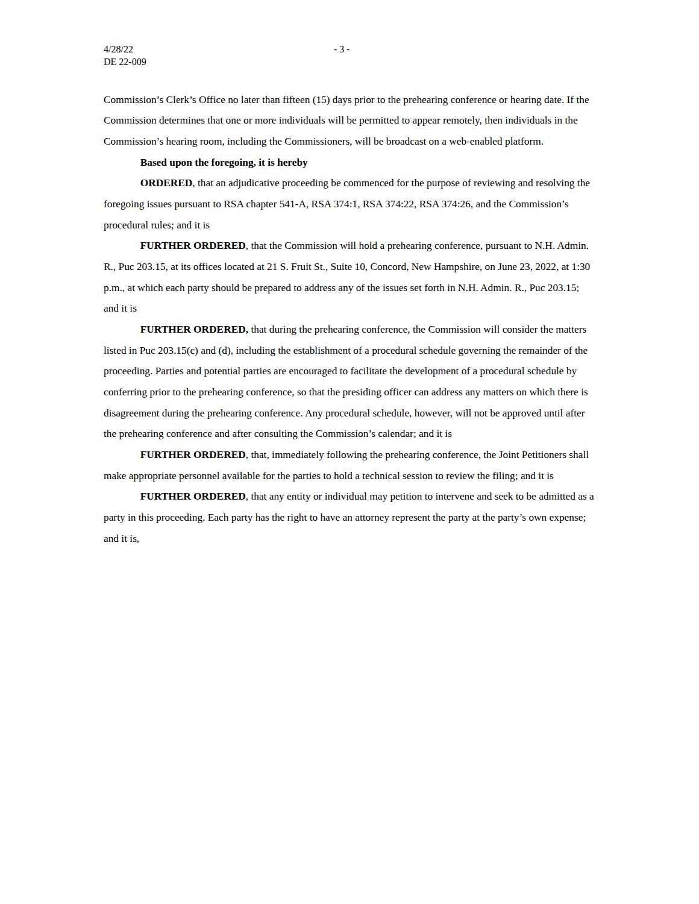4/28/22 DE 22-009
- 3 -
Commission’s Clerk’s Office no later than fifteen (15) days prior to the prehearing conference or hearing date. If the Commission determines that one or more individuals will be permitted to appear remotely, then individuals in the Commission’s hearing room, including the Commissioners, will be broadcast on a web-enabled platform.
Based upon the foregoing, it is hereby
ORDERED, that an adjudicative proceeding be commenced for the purpose of reviewing and resolving the foregoing issues pursuant to RSA chapter 541-A, RSA 374:1, RSA 374:22, RSA 374:26, and the Commission’s procedural rules; and it is
FURTHER ORDERED, that the Commission will hold a prehearing conference, pursuant to N.H. Admin. R., Puc 203.15, at its offices located at 21 S. Fruit St., Suite 10, Concord, New Hampshire, on June 23, 2022, at 1:30 p.m., at which each party should be prepared to address any of the issues set forth in N.H. Admin. R., Puc 203.15; and it is
FURTHER ORDERED, that during the prehearing conference, the Commission will consider the matters listed in Puc 203.15(c) and (d), including the establishment of a procedural schedule governing the remainder of the proceeding. Parties and potential parties are encouraged to facilitate the development of a procedural schedule by conferring prior to the prehearing conference, so that the presiding officer can address any matters on which there is disagreement during the prehearing conference. Any procedural schedule, however, will not be approved until after the prehearing conference and after consulting the Commission’s calendar; and it is
FURTHER ORDERED, that, immediately following the prehearing conference, the Joint Petitioners shall make appropriate personnel available for the parties to hold a technical session to review the filing; and it is
FURTHER ORDERED, that any entity or individual may petition to intervene and seek to be admitted as a party in this proceeding. Each party has the right to have an attorney represent the party at the party’s own expense; and it is,